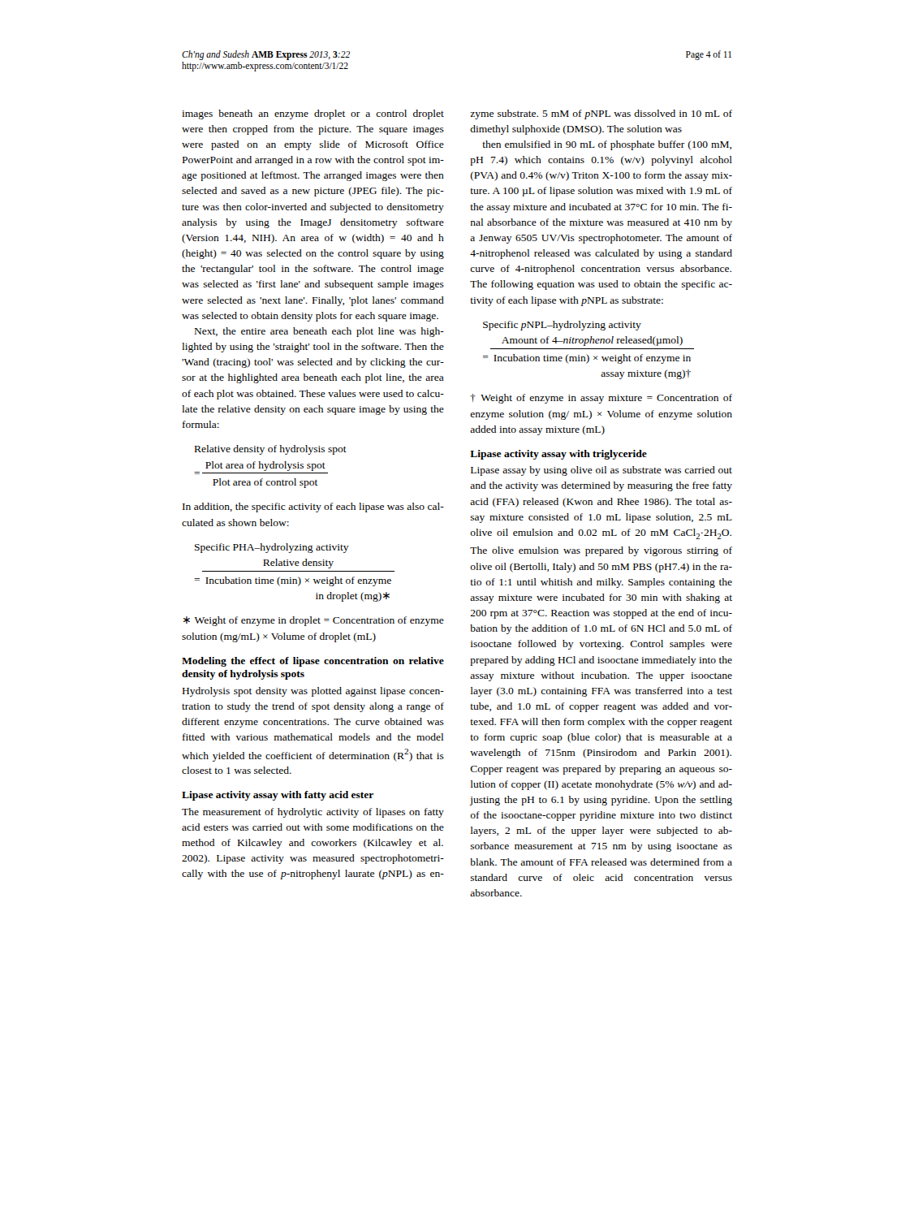Ch'ng and Sudesh AMB Express 2013, 3:22
http://www.amb-express.com/content/3/1/22
Page 4 of 11
images beneath an enzyme droplet or a control droplet were then cropped from the picture. The square images were pasted on an empty slide of Microsoft Office PowerPoint and arranged in a row with the control spot image positioned at leftmost. The arranged images were then selected and saved as a new picture (JPEG file). The picture was then color-inverted and subjected to densitometry analysis by using the ImageJ densitometry software (Version 1.44, NIH). An area of w (width) = 40 and h (height) = 40 was selected on the control square by using the 'rectangular' tool in the software. The control image was selected as 'first lane' and subsequent sample images were selected as 'next lane'. Finally, 'plot lanes' command was selected to obtain density plots for each square image.
Next, the entire area beneath each plot line was highlighted by using the 'straight' tool in the software. Then the 'Wand (tracing) tool' was selected and by clicking the cursor at the highlighted area beneath each plot line, the area of each plot was obtained. These values were used to calculate the relative density on each square image by using the formula:
Relative density of hydrolysis spot
= Plot area of hydrolysis spot Plot area of control spot
In addition, the specific activity of each lipase was also calculated as shown below:
Specific PHA–hydrolyzing activity
= Relative density Incubation time (min) × weight of enzyme in droplet (mg)∗
∗ Weight of enzyme in droplet = Concentration of enzyme solution (mg/mL) × Volume of droplet (mL)
Modeling the effect of lipase concentration on relative density of hydrolysis spots
Hydrolysis spot density was plotted against lipase concentration to study the trend of spot density along a range of different enzyme concentrations. The curve obtained was fitted with various mathematical models and the model which yielded the coefficient of determination (R2) that is closest to 1 was selected.
Lipase activity assay with fatty acid ester
The measurement of hydrolytic activity of lipases on fatty acid esters was carried out with some modifications on the method of Kilcawley and coworkers (Kilcawley et al. 2002). Lipase activity was measured spectrophotometrically with the use of p-nitrophenyl laurate (p NPL) as enzyme substrate. 5 mM of p NPL was dissolved in 10 mL of dimethyl sulphoxide (DMSO). The solution was
then emulsified in 90 mL of phosphate buffer (100 mM, pH 7.4) which contains 0.1% (w/v) polyvinyl alcohol (PVA) and 0.4% (w/v) Triton X-100 to form the assay mixture. A 100 µL of lipase solution was mixed with 1.9 mL of the assay mixture and incubated at 37°C for 10 min. The final absorbance of the mixture was measured at 410 nm by a Jenway 6505 UV/Vis spectrophotometer. The amount of 4-nitrophenol released was calculated by using a standard curve of 4-nitrophenol concentration versus absorbance. The following equation was used to obtain the specific activity of each lipase with p NPL as substrate:
Specific p NPL–hydrolyzing activity
= Amount of 4–nitrophenol released(µmol) Incubation time (min) × weight of enzyme in assay mixture (mg)†
† Weight of enzyme in assay mixture = Concentration of enzyme solution (mg/ mL) × Volume of enzyme solution added into assay mixture (mL)
Lipase activity assay with triglyceride
Lipase assay by using olive oil as substrate was carried out and the activity was determined by measuring the free fatty acid (FFA) released (Kwon and Rhee 1986). The total assay mixture consisted of 1.0 mL lipase solution, 2.5 mL olive oil emulsion and 0.02 mL of 20 mM CaCl2·2H2 O. The olive emulsion was prepared by vigorous stirring of olive oil (Bertolli, Italy) and 50 mM PBS (pH7.4) in the ratio of 1:1 until whitish and milky. Samples containing the assay mixture were incubated for 30 min with shaking at 200 rpm at 37°C. Reaction was stopped at the end of incubation by the addition of 1.0 mL of 6N HCl and 5.0 mL of isooctane followed by vortexing. Control samples were prepared by adding HCl and isooctane immediately into the assay mixture without incubation. The upper isooctane layer (3.0 mL) containing FFA was transferred into a test tube, and 1.0 mL of copper reagent was added and vortexed. FFA will then form complex with the copper reagent to form cupric soap (blue color) that is measurable at a wavelength of 715nm (Pinsirodom and Parkin 2001). Copper reagent was prepared by preparing an aqueous solution of copper (II) acetate monohydrate (5% w/v) and adjusting the pH to 6.1 by using pyridine. Upon the settling of the isooctane-copper pyridine mixture into two distinct layers, 2 mL of the upper layer were subjected to absorbance measurement at 715 nm by using isooctane as blank. The amount of FFA released was determined from a standard curve of oleic acid concentration versus absorbance.